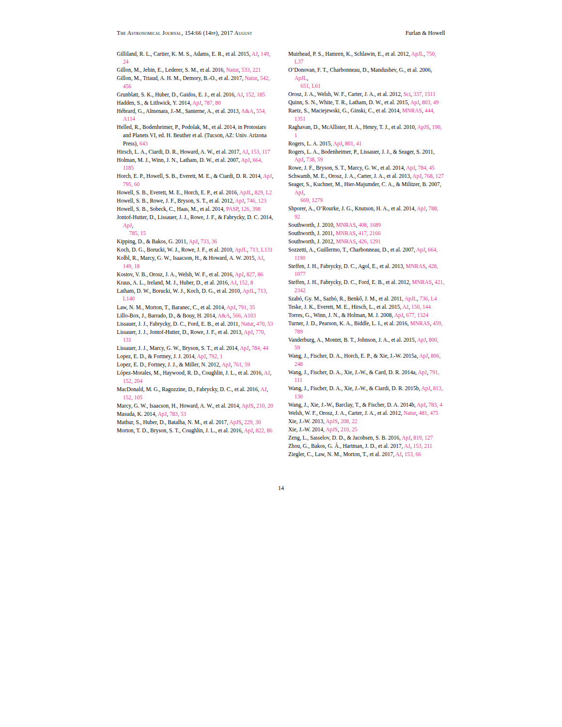The Astronomical Journal, 154:66 (14pp), 2017 August
Furlan & Howell
Gilliland, R. L., Cartier, K. M. S., Adams, E. R., et al. 2015, AJ, 149, 24
Gillon, M., Jehin, E., Lederer, S. M., et al. 2016, Natur, 533, 221
Gillon, M., Triaud, A. H. M., Demory, B.-O., et al. 2017, Natur, 542, 456
Grunblatt, S. K., Huber, D., Gaidos, E. J., et al. 2016, AJ, 152, 185
Hadden, S., & Lithwick, Y. 2014, ApJ, 787, 80
Hébrard, G., Almenara, J.-M., Santerne, A., et al. 2013, A&A, 554, A114
Helled, R., Bodenheimer, P., Podolak, M., et al. 2014, in Protostars and Planets VI, ed. H. Beuther et al. (Tucson, AZ: Univ. Arizona Press), 643
Hirsch, L. A., Ciardi, D. R., Howard, A. W., et al. 2017, AJ, 153, 117
Holman, M. J., Winn, J. N., Latham, D. W., et al. 2007, ApJ, 664, 1185
Horch, E. P., Howell, S. B., Everett, M. E., & Ciardi, D. R. 2014, ApJ, 795, 60
Howell, S. B., Everett, M. E., Horch, E. P., et al. 2016, ApJL, 829, L2
Howell, S. B., Rowe, J. F., Bryson, S. T., et al. 2012, ApJ, 746, 123
Howell, S. B., Sobeck, C., Haas, M., et al. 2014, PASP, 126, 398
Jontof-Hutter, D., Lissauer, J. J., Rowe, J. F., & Fabrycky, D. C. 2014, ApJ, 785, 15
Kipping, D., & Bakos, G. 2011, ApJ, 733, 36
Koch, D. G., Borucki, W. J., Rowe, J. F., et al. 2010, ApJL, 713, L131
Kolbl, R., Marcy, G. W., Isaacson, H., & Howard, A. W. 2015, AJ, 149, 18
Kostov, V. B., Orosz, J. A., Welsh, W. F., et al. 2016, ApJ, 827, 86
Kraus, A. L., Ireland, M. J., Huber, D., et al. 2016, AJ, 152, 8
Latham, D. W., Borucki, W. J., Koch, D. G., et al. 2010, ApJL, 713, L140
Law, N. M., Morton, T., Baranec, C., et al. 2014, ApJ, 791, 35
Lillo-Box, J., Barrado, D., & Bouy, H. 2014, A&A, 566, A103
Lissauer, J. J., Fabrycky, D. C., Ford, E. B., et al. 2011, Natur, 470, 53
Lissauer, J. J., Jontof-Hutter, D., Rowe, J. F., et al. 2013, ApJ, 770, 131
Lissauer, J. J., Marcy, G. W., Bryson, S. T., et al. 2014, ApJ, 784, 44
Lopez, E. D., & Fortney, J. J. 2014, ApJ, 792, 1
Lopez, E. D., Fortney, J. J., & Miller, N. 2012, ApJ, 761, 59
López-Morales, M., Haywood, R. D., Coughlin, J. L., et al. 2016, AJ, 152, 204
MacDonald, M. G., Ragozzine, D., Fabrycky, D. C., et al. 2016, AJ, 152, 105
Marcy, G. W., Isaacson, H., Howard, A. W., et al. 2014, ApJS, 210, 20
Masuda, K. 2014, ApJ, 783, 53
Mathur, S., Huber, D., Batalha, N. M., et al. 2017, ApJS, 229, 30
Morton, T. D., Bryson, S. T., Coughlin, J. L., et al. 2016, ApJ, 822, 86
Muirhead, P. S., Hamren, K., Schlawin, E., et al. 2012, ApJL, 750, L37
O’Donovan, F. T., Charbonneau, D., Mandushev, G., et al. 2006, ApJL, 651, L61
Orosz, J. A., Welsh, W. F., Carter, J. A., et al. 2012, Sci, 337, 1511
Quinn, S. N., White, T. R., Latham, D. W., et al. 2015, ApJ, 803, 49
Raetz, S., Maciejewski, G., Ginski, C., et al. 2014, MNRAS, 444, 1351
Raghavan, D., McAllister, H. A., Henry, T. J., et al. 2010, ApJS, 190, 1
Rogers, L. A. 2015, ApJ, 801, 41
Rogers, L. A., Bodenheimer, P., Lissauer, J. J., & Seager, S. 2011, ApJ, 738, 59
Rowe, J. F., Bryson, S. T., Marcy, G. W., et al. 2014, ApJ, 784, 45
Schwamb, M. E., Orosz, J. A., Carter, J. A., et al. 2013, ApJ, 768, 127
Seager, S., Kuchner, M., Hier-Majumder, C. A., & Militzer, B. 2007, ApJ, 669, 1279
Shporer, A., O’Rourke, J. G., Knutson, H. A., et al. 2014, ApJ, 788, 92
Southworth, J. 2010, MNRAS, 408, 1689
Southworth, J. 2011, MNRAS, 417, 2166
Southworth, J. 2012, MNRAS, 426, 1291
Sozzetti, A., Guillermo, T., Charbonneau, D., et al. 2007, ApJ, 664, 1190
Steffen, J. H., Fabrycky, D. C., Agol, E., et al. 2013, MNRAS, 428, 1077
Steffen, J. H., Fabrycky, D. C., Ford, E. B., et al. 2012, MNRAS, 421, 2342
Szabó, Gy. M., Sazbó, R., Benkő, J. M., et al. 2011, ApJL, 736, L4
Teske, J. K., Everett, M. E., Hirsch, L., et al. 2015, AJ, 150, 144
Torres, G., Winn, J. N., & Holman, M. J. 2008, ApJ, 677, 1324
Turner, J. D., Pearson, K. A., Biddle, L. I., et al. 2016, MNRAS, 459, 789
Vanderburg, A., Montet, B. T., Johnson, J. A., et al. 2015, ApJ, 800, 59
Wang, J., Fischer, D. A., Horch, E. P., & Xie, J.-W. 2015a, ApJ, 806, 248
Wang, J., Fischer, D. A., Xie, J.-W., & Card, D. R. 2014a, ApJ, 791, 111
Wang, J., Fischer, D. A., Xie, J.-W., & Ciardi, D. R. 2015b, ApJ, 813, 130
Wang, J., Xie, J.-W., Barclay, T., & Fischer, D. A. 2014b, ApJ, 783, 4
Welsh, W. F., Orosz, J. A., Carter, J. A., et al. 2012, Natur, 481, 475
Xie, J.-W. 2013, ApJS, 208, 22
Xie, J.-W. 2014, ApJS, 210, 25
Zeng, L., Sasselov, D. D., & Jacobsen, S. B. 2016, ApJ, 819, 127
Zhou, G., Bakos, G. Á., Hartman, J. D., et al. 2017, AJ, 153, 211
Ziegler, C., Law, N. M., Morton, T., et al. 2017, AJ, 153, 66
14